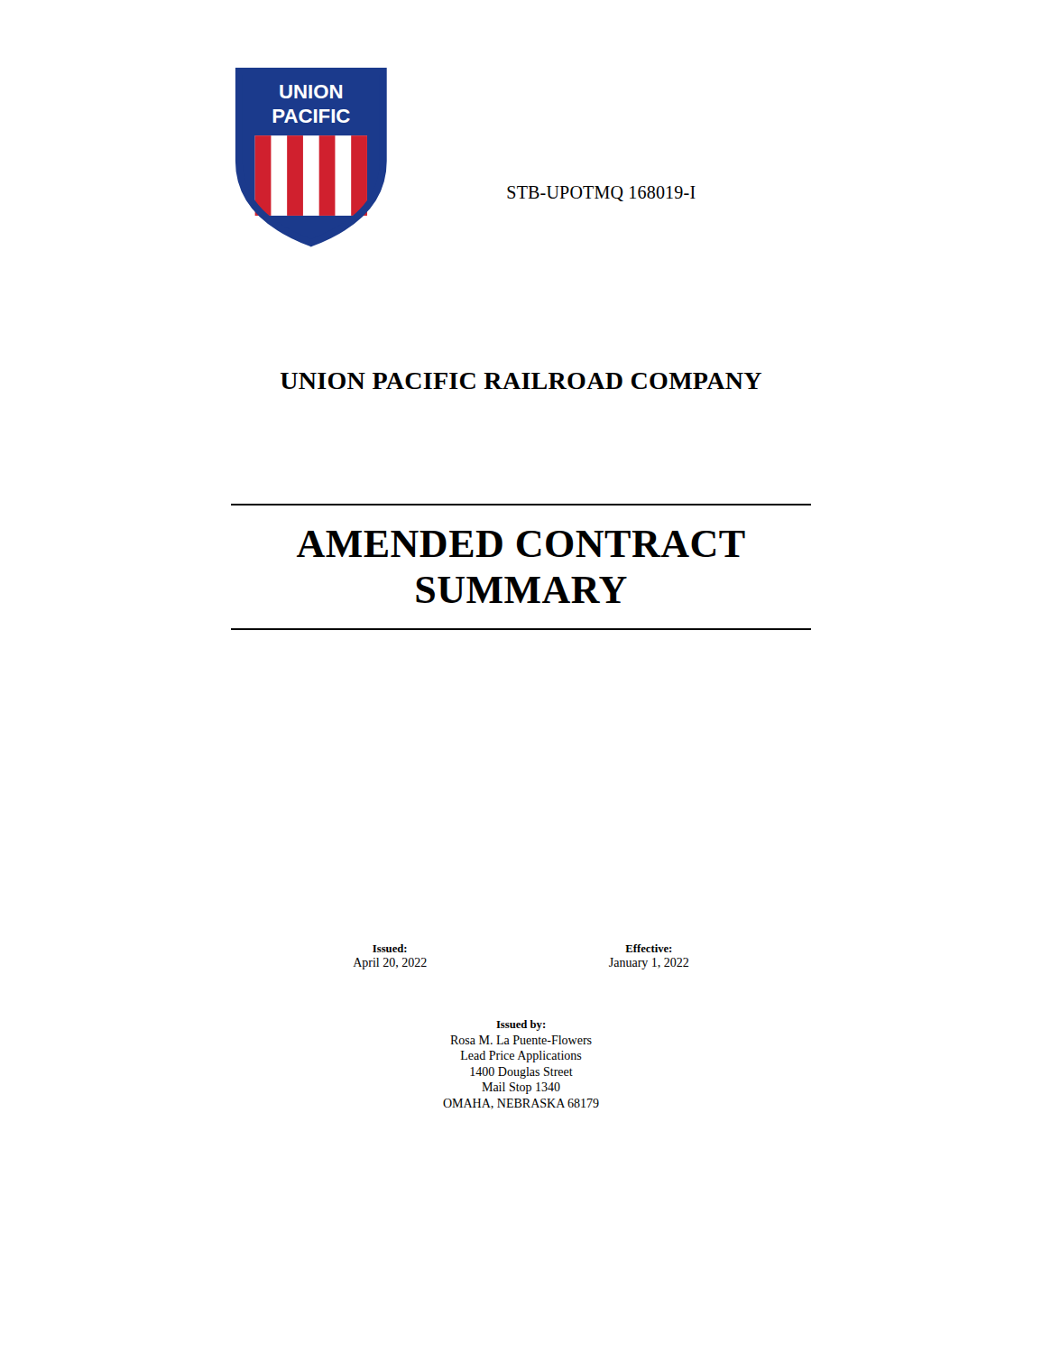UNION PACIFIC
STB-UPOTMQ 168019-I
UNION PACIFIC RAILROAD COMPANY
AMENDED CONTRACT SUMMARY
Issued:
April 20, 2022
Effective:
January 1, 2022
Issued by:
Rosa M. La Puente-Flowers
Lead Price Applications
1400 Douglas Street
Mail Stop 1340
OMAHA, NEBRASKA 68179